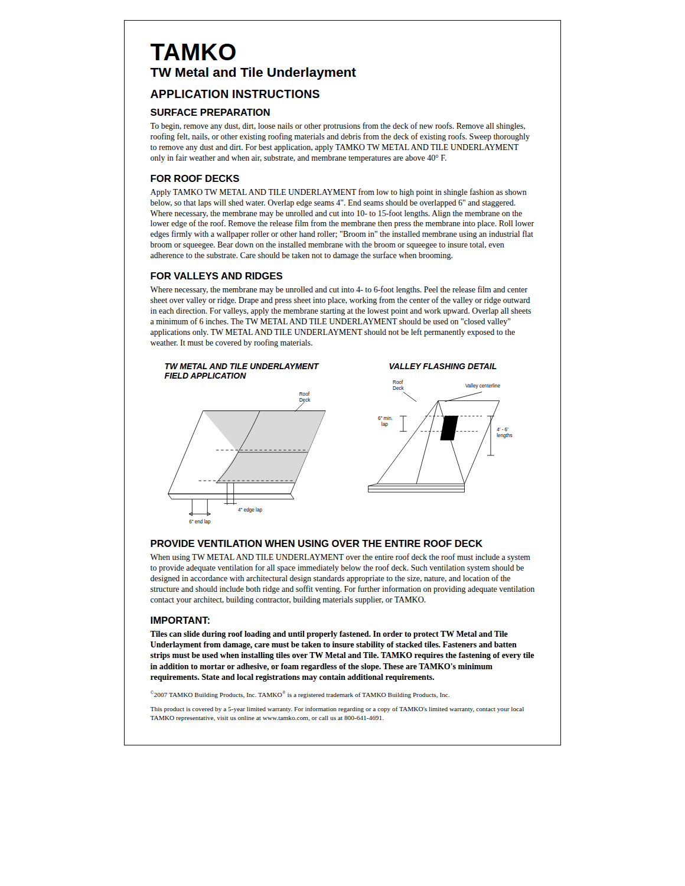TAMKO
TW Metal and Tile Underlayment
APPLICATION INSTRUCTIONS
SURFACE PREPARATION
To begin, remove any dust, dirt, loose nails or other protrusions from the deck of new roofs. Remove all shingles, roofing felt, nails, or other existing roofing materials and debris from the deck of existing roofs. Sweep thoroughly to remove any dust and dirt. For best application, apply TAMKO TW METAL AND TILE UNDERLAYMENT only in fair weather and when air, substrate, and membrane temperatures are above 40° F.
FOR ROOF DECKS
Apply TAMKO TW METAL AND TILE UNDERLAYMENT from low to high point in shingle fashion as shown below, so that laps will shed water. Overlap edge seams 4". End seams should be overlapped 6" and staggered. Where necessary, the membrane may be unrolled and cut into 10- to 15-foot lengths. Align the membrane on the lower edge of the roof. Remove the release film from the membrane then press the membrane into place. Roll lower edges firmly with a wallpaper roller or other hand roller; "Broom in" the installed membrane using an industrial flat broom or squeegee. Bear down on the installed membrane with the broom or squeegee to insure total, even adherence to the substrate. Care should be taken not to damage the surface when brooming.
FOR VALLEYS AND RIDGES
Where necessary, the membrane may be unrolled and cut into 4- to 6-foot lengths. Peel the release film and center sheet over valley or ridge. Drape and press sheet into place, working from the center of the valley or ridge outward in each direction. For valleys, apply the membrane starting at the lowest point and work upward. Overlap all sheets a minimum of 6 inches. The TW METAL AND TILE UNDERLAYMENT should be used on "closed valley" applications only. TW METAL AND TILE UNDERLAYMENT should not be left permanently exposed to the weather. It must be covered by roofing materials.
TW METAL AND TILE UNDERLAYMENT
FIELD APPLICATION
Roof Deck 4" edge lap 6" end lap
VALLEY FLASHING DETAIL
Valley centerline Roof Deck 6" min. lap 4' - 6' lengths
PROVIDE VENTILATION WHEN USING OVER THE ENTIRE ROOF DECK
When using TW METAL AND TILE UNDERLAYMENT over the entire roof deck the roof must include a system to provide adequate ventilation for all space immediately below the roof deck. Such ventilation system should be designed in accordance with architectural design standards appropriate to the size, nature, and location of the structure and should include both ridge and soffit venting. For further information on providing adequate ventilation contact your architect, building contractor, building materials supplier, or TAMKO.
IMPORTANT:
Tiles can slide during roof loading and until properly fastened. In order to protect TW Metal and Tile Underlayment from damage, care must be taken to insure stability of stacked tiles. Fasteners and batten strips must be used when installing tiles over TW Metal and Tile. TAMKO requires the fastening of every tile in addition to mortar or adhesive, or foam regardless of the slope. These are TAMKO's minimum requirements. State and local registrations may contain additional requirements.
©2007 TAMKO Building Products, Inc. TAMKO® is a registered trademark of TAMKO Building Products, Inc.
This product is covered by a 5-year limited warranty. For information regarding or a copy of TAMKO's limited warranty, contact your local TAMKO representative, visit us online at www.tamko.com, or call us at 800-641-4691.